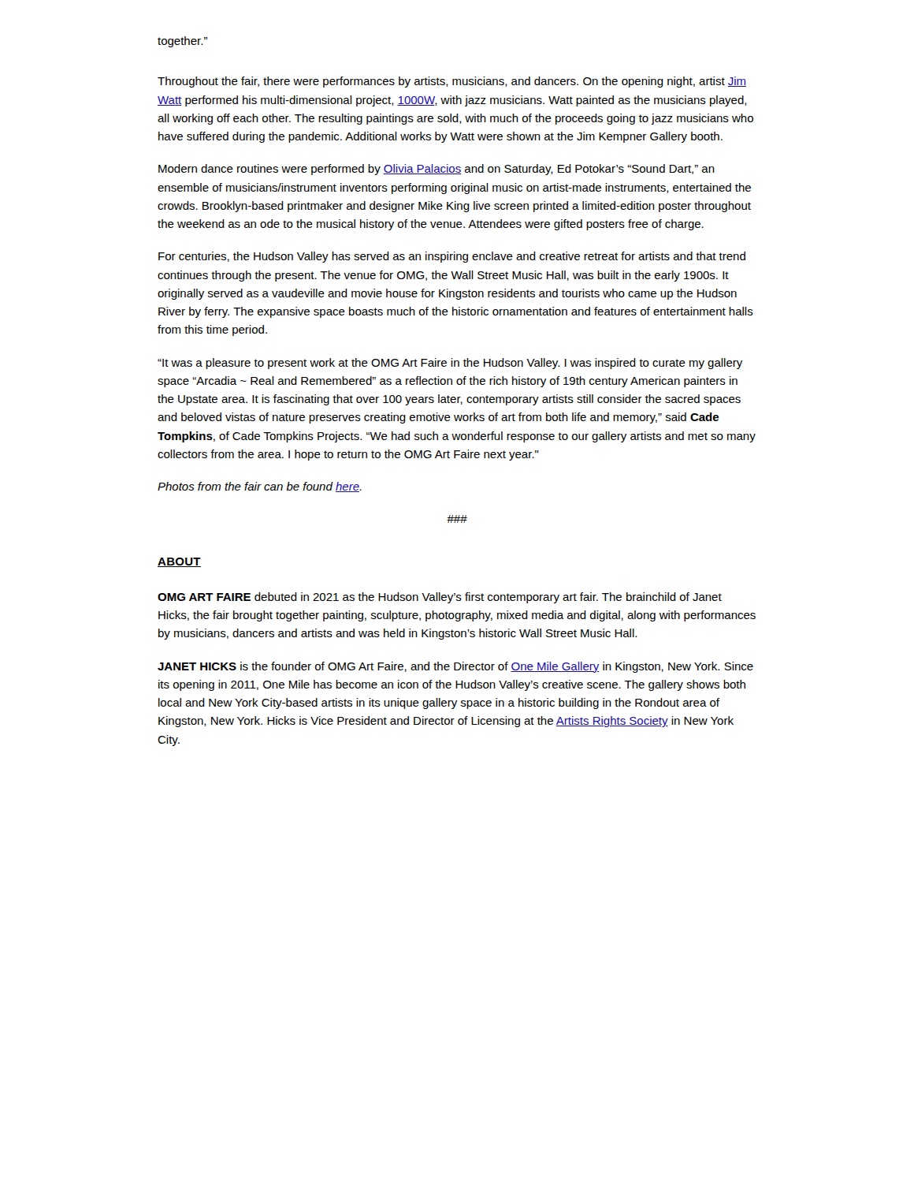together.”
Throughout the fair, there were performances by artists, musicians, and dancers. On the opening night, artist Jim Watt performed his multi-dimensional project, 1000W, with jazz musicians. Watt painted as the musicians played, all working off each other. The resulting paintings are sold, with much of the proceeds going to jazz musicians who have suffered during the pandemic. Additional works by Watt were shown at the Jim Kempner Gallery booth.
Modern dance routines were performed by Olivia Palacios and on Saturday, Ed Potokar’s “Sound Dart,” an ensemble of musicians/instrument inventors performing original music on artist-made instruments, entertained the crowds. Brooklyn-based printmaker and designer Mike King live screen printed a limited-edition poster throughout the weekend as an ode to the musical history of the venue. Attendees were gifted posters free of charge.
For centuries, the Hudson Valley has served as an inspiring enclave and creative retreat for artists and that trend continues through the present. The venue for OMG, the Wall Street Music Hall, was built in the early 1900s. It originally served as a vaudeville and movie house for Kingston residents and tourists who came up the Hudson River by ferry. The expansive space boasts much of the historic ornamentation and features of entertainment halls from this time period.
“It was a pleasure to present work at the OMG Art Faire in the Hudson Valley. I was inspired to curate my gallery space “Arcadia ~ Real and Remembered” as a reflection of the rich history of 19th century American painters in the Upstate area. It is fascinating that over 100 years later, contemporary artists still consider the sacred spaces and beloved vistas of nature preserves creating emotive works of art from both life and memory,” said Cade Tompkins, of Cade Tompkins Projects. “We had such a wonderful response to our gallery artists and met so many collectors from the area. I hope to return to the OMG Art Faire next year."
Photos from the fair can be found here.
###
ABOUT
OMG ART FAIRE debuted in 2021 as the Hudson Valley’s first contemporary art fair. The brainchild of Janet Hicks, the fair brought together painting, sculpture, photography, mixed media and digital, along with performances by musicians, dancers and artists and was held in Kingston’s historic Wall Street Music Hall.
JANET HICKS is the founder of OMG Art Faire, and the Director of One Mile Gallery in Kingston, New York. Since its opening in 2011, One Mile has become an icon of the Hudson Valley’s creative scene. The gallery shows both local and New York City-based artists in its unique gallery space in a historic building in the Rondout area of Kingston, New York. Hicks is Vice President and Director of Licensing at the Artists Rights Society in New York City.